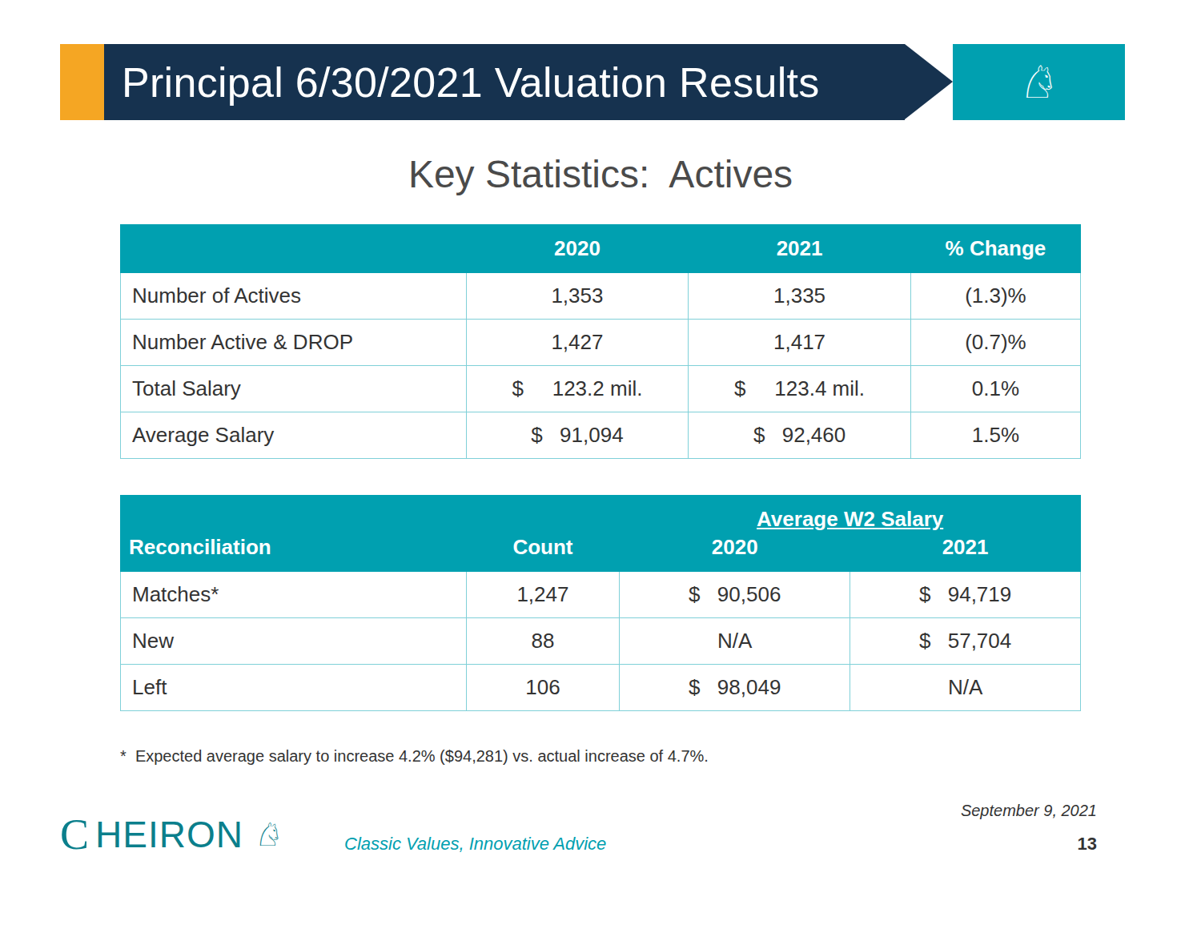Principal 6/30/2021 Valuation Results
♘
Key Statistics: Actives
| | 2020 | 2021 | % Change |
| --- | --- | --- | --- |
| Number of Actives | 1,353 | 1,335 | (1.3)% |
| Number Active & DROP | 1,427 | 1,417 | (0.7)% |
| Total Salary | $ 123.2 mil. | $ 123.4 mil. | 0.1% |
| Average Salary | $ 91,094 | $ 92,460 | 1.5% |
| | | Average W2 Salary |
| --- | --- | --- |
| Reconciliation | Count | 2020 | 2021 |
| Matches* | 1,247 | $ 90,506 | $ 94,719 |
| New | 88 | N/A | $ 57,704 |
| Left | 106 | $ 98,049 | N/A |
* Expected average salary to increase 4.2% ($94,281) vs. actual increase of 4.7%.
CHEIRON♘
Classic Values, Innovative Advice
September 9, 2021
13